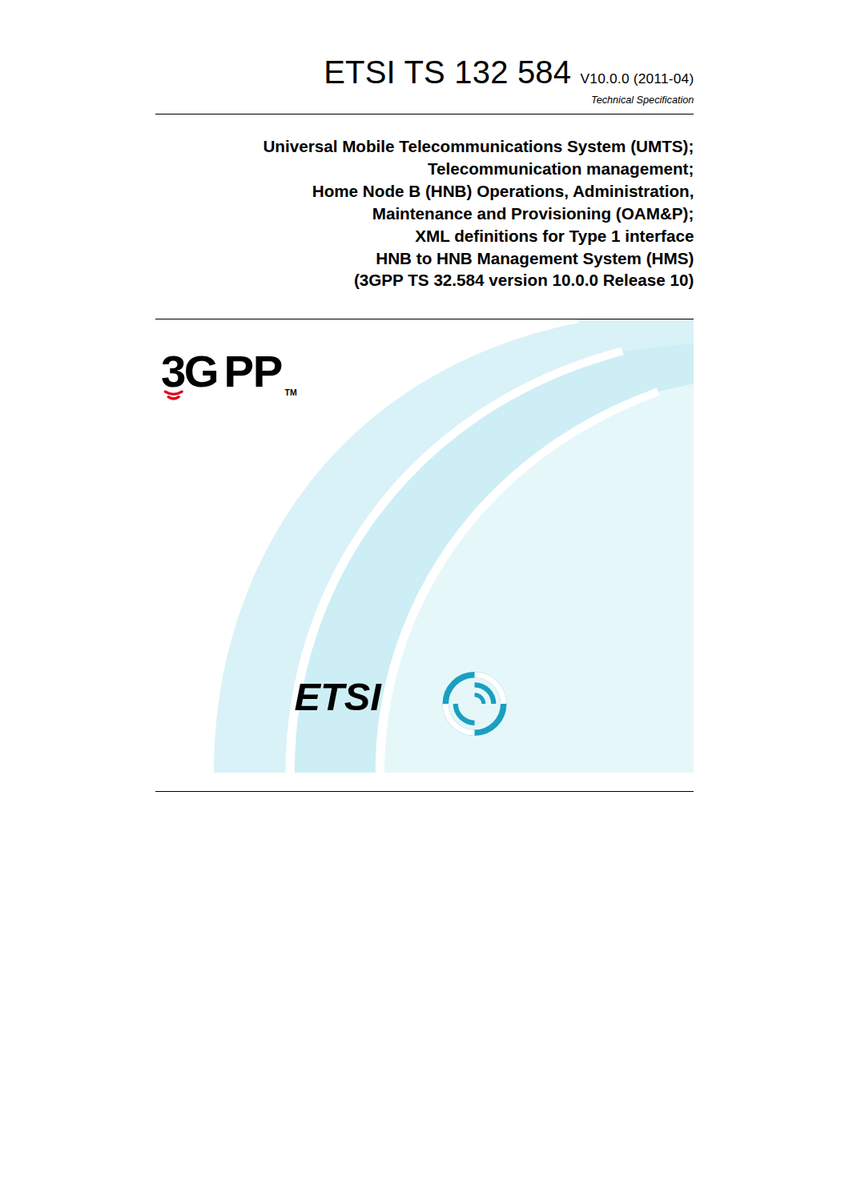ETSI TS 132 584 V10.0.0 (2011-04)
Technical Specification
Universal Mobile Telecommunications System (UMTS);
Telecommunication management;
Home Node B (HNB) Operations, Administration,
Maintenance and Provisioning (OAM&P);
XML definitions for Type 1 interface
HNB to HNB Management System (HMS)
(3GPP TS 32.584 version 10.0.0 Release 10)
3G P P TM
ETSI